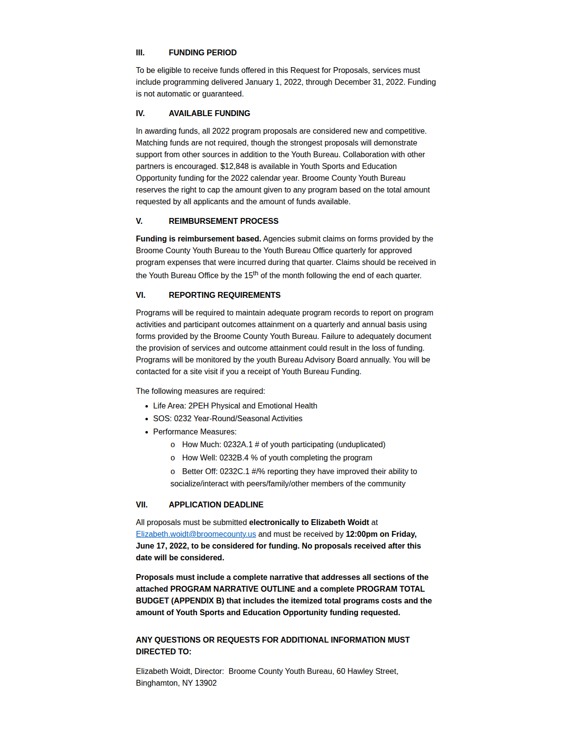III. FUNDING PERIOD
To be eligible to receive funds offered in this Request for Proposals, services must include programming delivered January 1, 2022, through December 31, 2022. Funding is not automatic or guaranteed.
IV. AVAILABLE FUNDING
In awarding funds, all 2022 program proposals are considered new and competitive. Matching funds are not required, though the strongest proposals will demonstrate support from other sources in addition to the Youth Bureau. Collaboration with other partners is encouraged. $12,848 is available in Youth Sports and Education Opportunity funding for the 2022 calendar year. Broome County Youth Bureau reserves the right to cap the amount given to any program based on the total amount requested by all applicants and the amount of funds available.
V. REIMBURSEMENT PROCESS
Funding is reimbursement based. Agencies submit claims on forms provided by the Broome County Youth Bureau to the Youth Bureau Office quarterly for approved program expenses that were incurred during that quarter. Claims should be received in the Youth Bureau Office by the 15th of the month following the end of each quarter.
VI. REPORTING REQUIREMENTS
Programs will be required to maintain adequate program records to report on program activities and participant outcomes attainment on a quarterly and annual basis using forms provided by the Broome County Youth Bureau. Failure to adequately document the provision of services and outcome attainment could result in the loss of funding. Programs will be monitored by the youth Bureau Advisory Board annually. You will be contacted for a site visit if you a receipt of Youth Bureau Funding.
The following measures are required:
Life Area: 2PEH Physical and Emotional Health
SOS: 0232 Year-Round/Seasonal Activities
Performance Measures:
How Much: 0232A.1 # of youth participating (unduplicated)
How Well: 0232B.4 % of youth completing the program
Better Off: 0232C.1 #/% reporting they have improved their ability to socialize/interact with peers/family/other members of the community
VII. APPLICATION DEADLINE
All proposals must be submitted electronically to Elizabeth Woidt at Elizabeth.woidt@broomecounty.us and must be received by 12:00pm on Friday, June 17, 2022, to be considered for funding. No proposals received after this date will be considered.
Proposals must include a complete narrative that addresses all sections of the attached PROGRAM NARRATIVE OUTLINE and a complete PROGRAM TOTAL BUDGET (APPENDIX B) that includes the itemized total programs costs and the amount of Youth Sports and Education Opportunity funding requested.
ANY QUESTIONS OR REQUESTS FOR ADDITIONAL INFORMATION MUST DIRECTED TO:
Elizabeth Woidt, Director: Broome County Youth Bureau, 60 Hawley Street, Binghamton, NY 13902